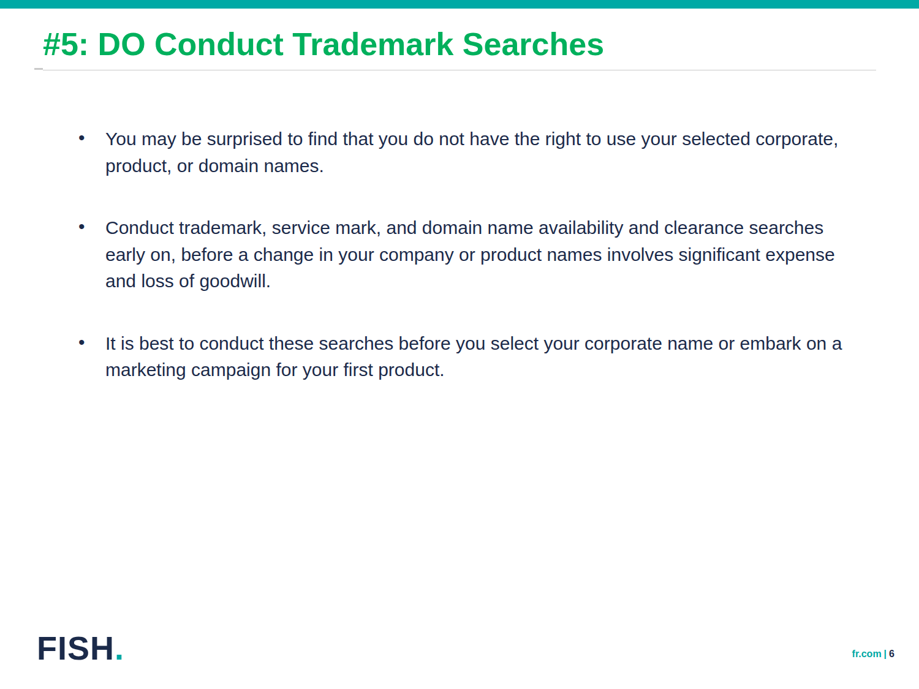#5: DO Conduct Trademark Searches
You may be surprised to find that you do not have the right to use your selected corporate, product, or domain names.
Conduct trademark, service mark, and domain name availability and clearance searches early on, before a change in your company or product names involves significant expense and loss of goodwill.
It is best to conduct these searches before you select your corporate name or embark on a marketing campaign for your first product.
FISH.
fr.com|6